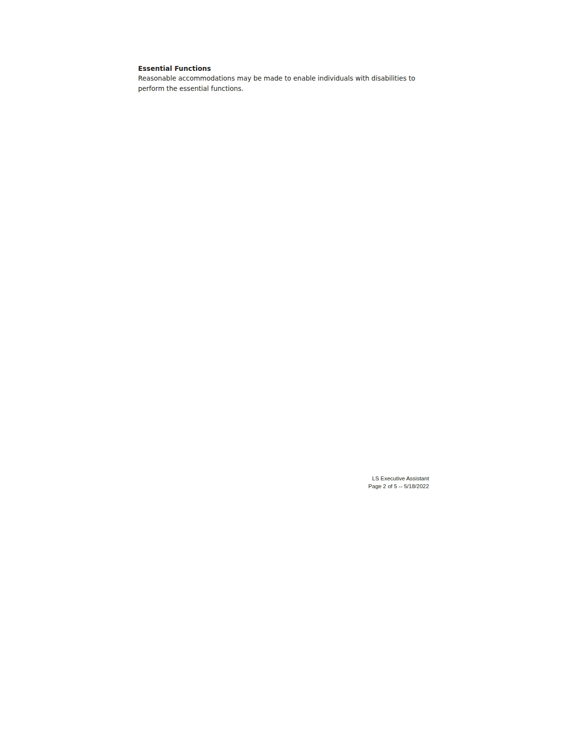Essential Functions
Reasonable accommodations may be made to enable individuals with disabilities to perform the essential functions.
LS Executive Assistant
Page 2 of 5 -- 5/18/2022